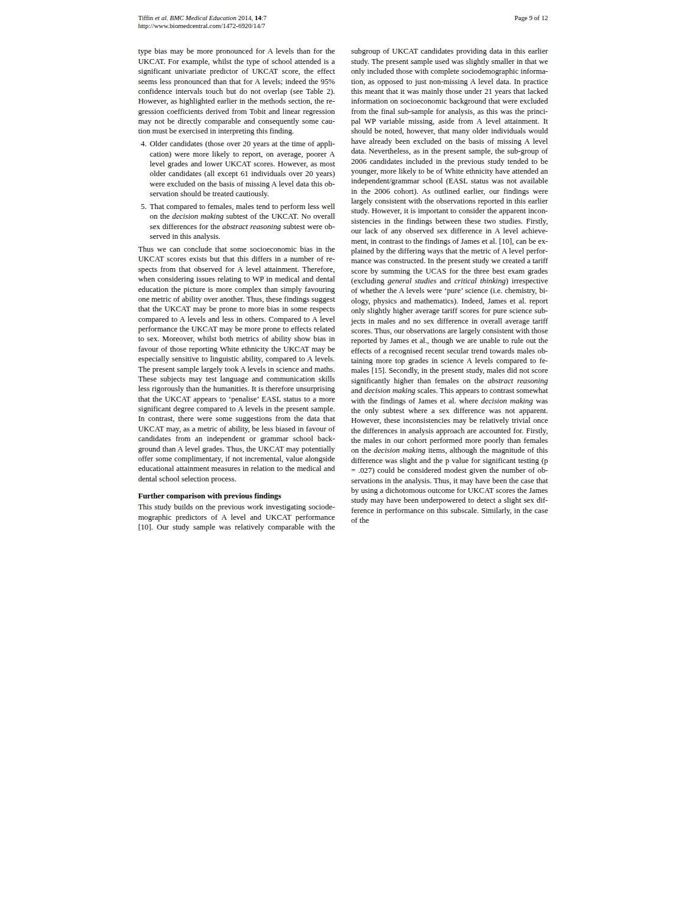Tiffin et al. BMC Medical Education 2014, 14:7
http://www.biomedcentral.com/1472-6920/14/7
Page 9 of 12
type bias may be more pronounced for A levels than for the UKCAT. For example, whilst the type of school attended is a significant univariate predictor of UKCAT score, the effect seems less pronounced than that for A levels; indeed the 95% confidence intervals touch but do not overlap (see Table 2). However, as highlighted earlier in the methods section, the regression coefficients derived from Tobit and linear regression may not be directly comparable and consequently some caution must be exercised in interpreting this finding.
Older candidates (those over 20 years at the time of application) were more likely to report, on average, poorer A level grades and lower UKCAT scores. However, as most older candidates (all except 61 individuals over 20 years) were excluded on the basis of missing A level data this observation should be treated cautiously.
That compared to females, males tend to perform less well on the decision making subtest of the UKCAT. No overall sex differences for the abstract reasoning subtest were observed in this analysis.
Thus we can conclude that some socioeconomic bias in the UKCAT scores exists but that this differs in a number of respects from that observed for A level attainment. Therefore, when considering issues relating to WP in medical and dental education the picture is more complex than simply favouring one metric of ability over another. Thus, these findings suggest that the UKCAT may be prone to more bias in some respects compared to A levels and less in others. Compared to A level performance the UKCAT may be more prone to effects related to sex. Moreover, whilst both metrics of ability show bias in favour of those reporting White ethnicity the UKCAT may be especially sensitive to linguistic ability, compared to A levels. The present sample largely took A levels in science and maths. These subjects may test language and communication skills less rigorously than the humanities. It is therefore unsurprising that the UKCAT appears to ‘penalise’ EASL status to a more significant degree compared to A levels in the present sample. In contrast, there were some suggestions from the data that UKCAT may, as a metric of ability, be less biased in favour of candidates from an independent or grammar school background than A level grades. Thus, the UKCAT may potentially offer some complimentary, if not incremental, value alongside educational attainment measures in relation to the medical and dental school selection process.
Further comparison with previous findings
This study builds on the previous work investigating sociodemographic predictors of A level and UKCAT performance [10]. Our study sample was relatively comparable with the subgroup of UKCAT candidates providing data in this earlier study. The present sample used was slightly smaller in that we only included those with complete sociodemographic information, as opposed to just non-missing A level data. In practice this meant that it was mainly those under 21 years that lacked information on socioeconomic background that were excluded from the final sub-sample for analysis, as this was the principal WP variable missing, aside from A level attainment. It should be noted, however, that many older individuals would have already been excluded on the basis of missing A level data. Nevertheless, as in the present sample, the sub-group of 2006 candidates included in the previous study tended to be younger, more likely to be of White ethnicity have attended an independent/grammar school (EASL status was not available in the 2006 cohort). As outlined earlier, our findings were largely consistent with the observations reported in this earlier study. However, it is important to consider the apparent inconsistencies in the findings between these two studies. Firstly, our lack of any observed sex difference in A level achievement, in contrast to the findings of James et al. [10], can be explained by the differing ways that the metric of A level performance was constructed. In the present study we created a tariff score by summing the UCAS for the three best exam grades (excluding general studies and critical thinking) irrespective of whether the A levels were ‘pure’ science (i.e. chemistry, biology, physics and mathematics). Indeed, James et al. report only slightly higher average tariff scores for pure science subjects in males and no sex difference in overall average tariff scores. Thus, our observations are largely consistent with those reported by James et al., though we are unable to rule out the effects of a recognised recent secular trend towards males obtaining more top grades in science A levels compared to females [15]. Secondly, in the present study, males did not score significantly higher than females on the abstract reasoning and decision making scales. This appears to contrast somewhat with the findings of James et al. where decision making was the only subtest where a sex difference was not apparent. However, these inconsistencies may be relatively trivial once the differences in analysis approach are accounted for. Firstly, the males in our cohort performed more poorly than females on the decision making items, although the magnitude of this difference was slight and the p value for significant testing (p = .027) could be considered modest given the number of observations in the analysis. Thus, it may have been the case that by using a dichotomous outcome for UKCAT scores the James study may have been underpowered to detect a slight sex difference in performance on this subscale. Similarly, in the case of the